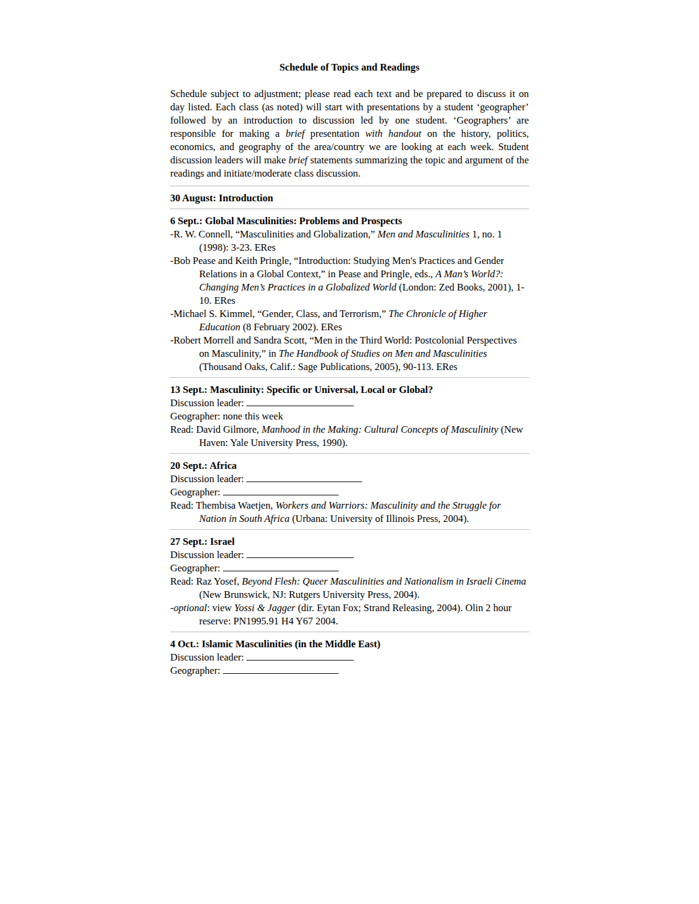Schedule of Topics and Readings
Schedule subject to adjustment; please read each text and be prepared to discuss it on day listed. Each class (as noted) will start with presentations by a student ‘geographer’ followed by an introduction to discussion led by one student. ‘Geographers’ are responsible for making a brief presentation with handout on the history, politics, economics, and geography of the area/country we are looking at each week. Student discussion leaders will make brief statements summarizing the topic and argument of the readings and initiate/moderate class discussion.
30 August: Introduction
6 Sept.: Global Masculinities: Problems and Prospects
-R. W. Connell, “Masculinities and Globalization,” Men and Masculinities 1, no. 1 (1998): 3-23. ERes
-Bob Pease and Keith Pringle, “Introduction: Studying Men's Practices and Gender Relations in a Global Context,” in Pease and Pringle, eds., A Man’s World?: Changing Men’s Practices in a Globalized World (London: Zed Books, 2001), 1-10. ERes
-Michael S. Kimmel, “Gender, Class, and Terrorism,” The Chronicle of Higher Education (8 February 2002). ERes
-Robert Morrell and Sandra Scott, “Men in the Third World: Postcolonial Perspectives on Masculinity,” in The Handbook of Studies on Men and Masculinities (Thousand Oaks, Calif.: Sage Publications, 2005), 90-113. ERes
13 Sept.: Masculinity: Specific or Universal, Local or Global?
Discussion leader:
Geographer: none this week
Read: David Gilmore, Manhood in the Making: Cultural Concepts of Masculinity (New Haven: Yale University Press, 1990).
20 Sept.: Africa
Discussion leader:
Geographer:
Read: Thembisa Waetjen, Workers and Warriors: Masculinity and the Struggle for Nation in South Africa (Urbana: University of Illinois Press, 2004).
27 Sept.: Israel
Discussion leader:
Geographer:
Read: Raz Yosef, Beyond Flesh: Queer Masculinities and Nationalism in Israeli Cinema (New Brunswick, NJ: Rutgers University Press, 2004).
-optional: view Yossi & Jagger (dir. Eytan Fox; Strand Releasing, 2004). Olin 2 hour reserve: PN1995.91 H4 Y67 2004.
4 Oct.: Islamic Masculinities (in the Middle East)
Discussion leader:
Geographer: